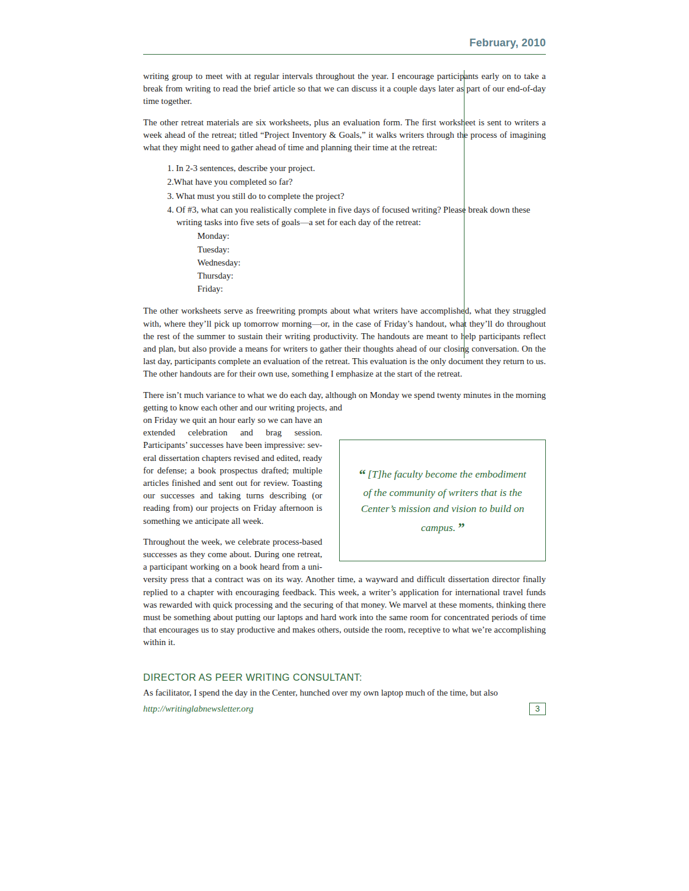February, 2010
writing group to meet with at regular intervals throughout the year. I encourage participants early on to take a break from writing to read the brief article so that we can discuss it a couple days later as part of our end-of-day time together.
The other retreat materials are six worksheets, plus an evaluation form. The first worksheet is sent to writers a week ahead of the retreat; titled “Project Inventory & Goals,” it walks writers through the process of imagining what they might need to gather ahead of time and planning their time at the retreat:
1. In 2-3 sentences, describe your project.
2.What have you completed so far?
3. What must you still do to complete the project?
4. Of #3, what can you realistically complete in five days of focused writing? Please break down these writing tasks into five sets of goals—a set for each day of the retreat:
Monday:
Tuesday:
Wednesday:
Thursday:
Friday:
The other worksheets serve as freewriting prompts about what writers have accomplished, what they struggled with, where they’ll pick up tomorrow morning—or, in the case of Friday’s handout, what they’ll do throughout the rest of the summer to sustain their writing productivity. The handouts are meant to help participants reflect and plan, but also provide a means for writers to gather their thoughts ahead of our closing conversation. On the last day, participants complete an evaluation of the retreat. This evaluation is the only document they return to us. The other handouts are for their own use, something I emphasize at the start of the retreat.
There isn’t much variance to what we do each day, although on Monday we spend twenty minutes in the morning getting to know each other and our writing projects, and
“ [T]he faculty become the embodiment of the community of writers that is the Center’s mission and vision to build on campus. ”
on Friday we quit an hour early so we can have an extended celebration and brag session. Participants’ successes have been impressive: several dissertation chapters revised and edited, ready for defense; a book prospectus drafted; multiple articles finished and sent out for review. Toasting our successes and taking turns describing (or reading from) our projects on Friday afternoon is something we anticipate all week.
Throughout the week, we celebrate process-based successes as they come about. During one retreat, a participant working on a book heard from a university press that a contract was on its way. Another time, a wayward and difficult dissertation director finally replied to a chapter with encouraging feedback. This week, a writer’s application for international travel funds was rewarded with quick processing and the securing of that money. We marvel at these moments, thinking there must be something about putting our laptops and hard work into the same room for concentrated periods of time that encourages us to stay productive and makes others, outside the room, receptive to what we’re accomplishing within it.
Director as Peer Writing Consultant:
As facilitator, I spend the day in the Center, hunched over my own laptop much of the time, but also
http://writinglabnewsletter.org
3